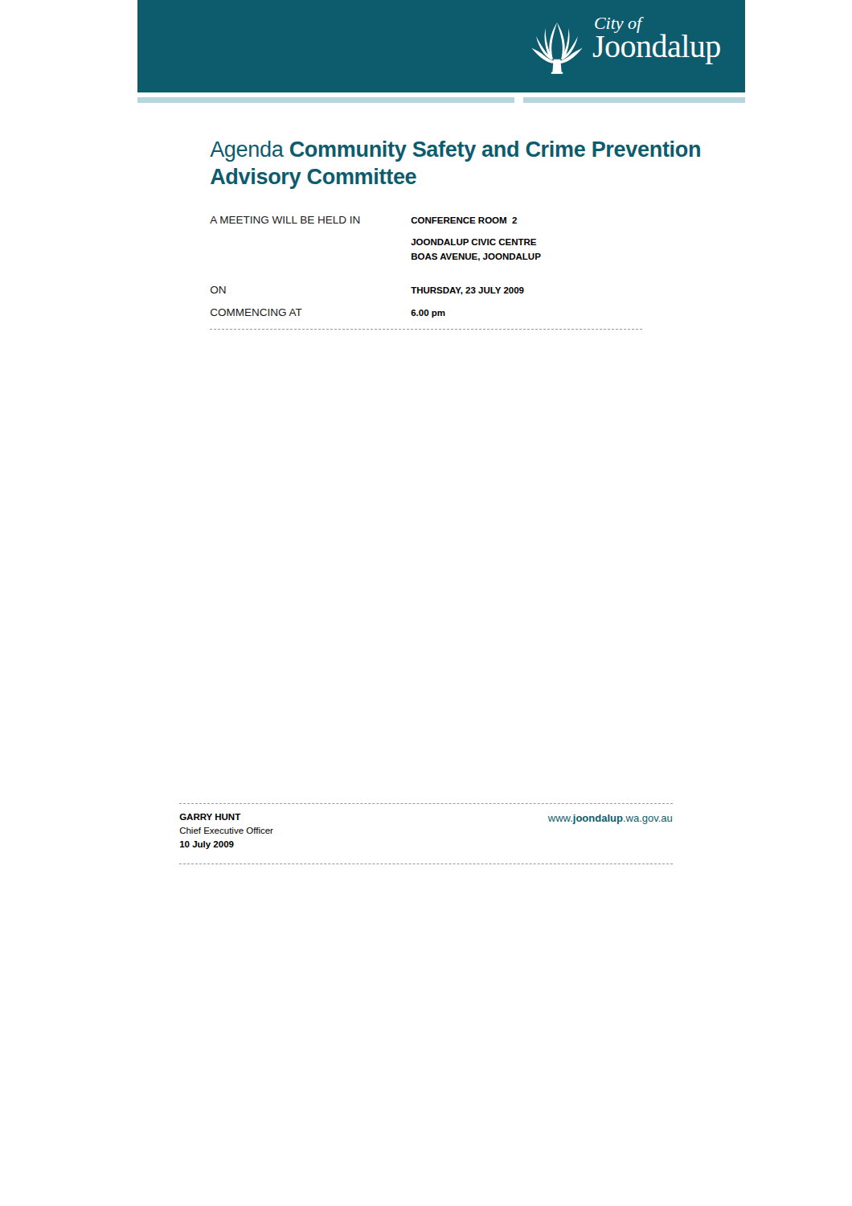City of Joondalup
Agenda Community Safety and Crime Prevention Advisory Committee
A MEETING WILL BE HELD IN
CONFERENCE ROOM 2
JOONDALUP CIVIC CENTRE
BOAS AVENUE, JOONDALUP
ON
THURSDAY, 23 JULY 2009
COMMENCING AT
6.00 pm
GARRY HUNT
Chief Executive Officer
10 July 2009
www.joondalup.wa.gov.au